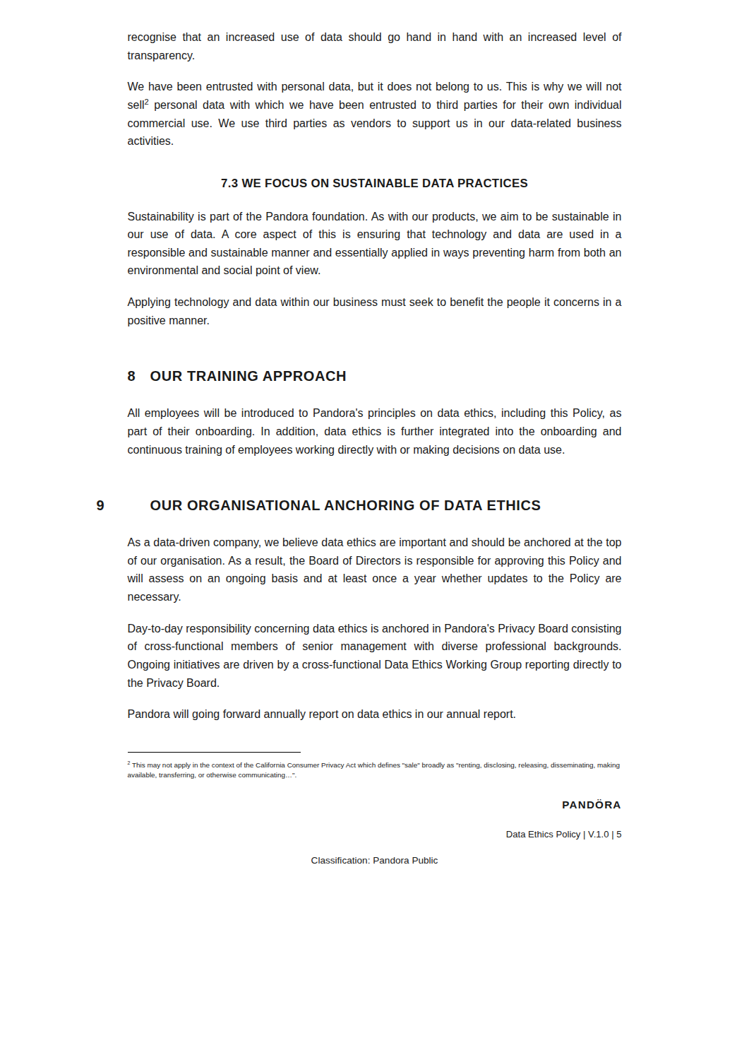recognise that an increased use of data should go hand in hand with an increased level of transparency.
We have been entrusted with personal data, but it does not belong to us. This is why we will not sell2 personal data with which we have been entrusted to third parties for their own individual commercial use. We use third parties as vendors to support us in our data-related business activities.
7.3 WE FOCUS ON SUSTAINABLE DATA PRACTICES
Sustainability is part of the Pandora foundation. As with our products, we aim to be sustainable in our use of data. A core aspect of this is ensuring that technology and data are used in a responsible and sustainable manner and essentially applied in ways preventing harm from both an environmental and social point of view.
Applying technology and data within our business must seek to benefit the people it concerns in a positive manner.
8 OUR TRAINING APPROACH
All employees will be introduced to Pandora's principles on data ethics, including this Policy, as part of their onboarding. In addition, data ethics is further integrated into the onboarding and continuous training of employees working directly with or making decisions on data use.
9 OUR ORGANISATIONAL ANCHORING OF DATA ETHICS
As a data-driven company, we believe data ethics are important and should be anchored at the top of our organisation. As a result, the Board of Directors is responsible for approving this Policy and will assess on an ongoing basis and at least once a year whether updates to the Policy are necessary.
Day-to-day responsibility concerning data ethics is anchored in Pandora's Privacy Board consisting of cross-functional members of senior management with diverse professional backgrounds. Ongoing initiatives are driven by a cross-functional Data Ethics Working Group reporting directly to the Privacy Board.
Pandora will going forward annually report on data ethics in our annual report.
2 This may not apply in the context of the California Consumer Privacy Act which defines "sale" broadly as "renting, disclosing, releasing, disseminating, making available, transferring, or otherwise communicating…".
PANDÖRA
Data Ethics Policy | V.1.0 | 5
Classification: Pandora Public